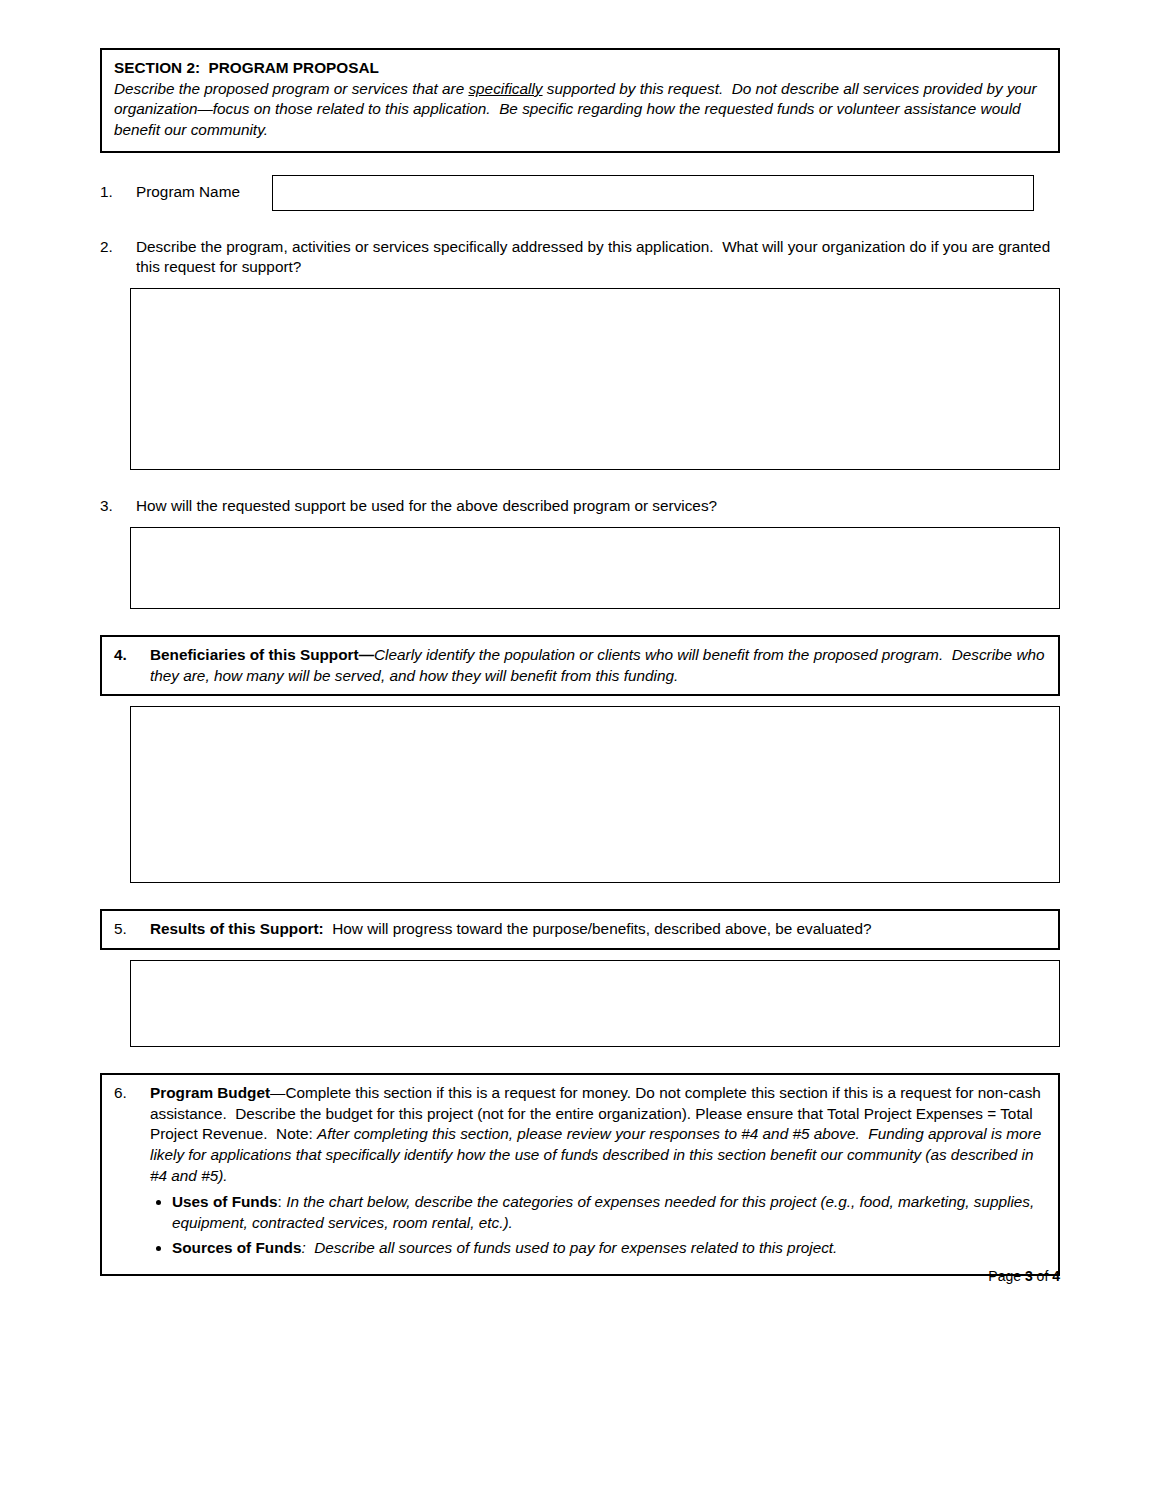SECTION 2: PROGRAM PROPOSAL
Describe the proposed program or services that are specifically supported by this request. Do not describe all services provided by your organization—focus on those related to this application. Be specific regarding how the requested funds or volunteer assistance would benefit our community.
1.
Program Name
2.
Describe the program, activities or services specifically addressed by this application. What will your organization do if you are granted this request for support?
3.
How will the requested support be used for the above described program or services?
4.
Beneficiaries of this Support—Clearly identify the population or clients who will benefit from the proposed program. Describe who they are, how many will be served, and how they will benefit from this funding.
5.
Results of this Support: How will progress toward the purpose/benefits, described above, be evaluated?
6.
Program Budget—Complete this section if this is a request for money. Do not complete this section if this is a request for non-cash assistance. Describe the budget for this project (not for the entire organization). Please ensure that Total Project Expenses = Total Project Revenue. Note: After completing this section, please review your responses to #4 and #5 above. Funding approval is more likely for applications that specifically identify how the use of funds described in this section benefit our community (as described in #4 and #5).
Uses of Funds: In the chart below, describe the categories of expenses needed for this project (e.g., food, marketing, supplies, equipment, contracted services, room rental, etc.).
Sources of Funds: Describe all sources of funds used to pay for expenses related to this project.
Page 3 of 4